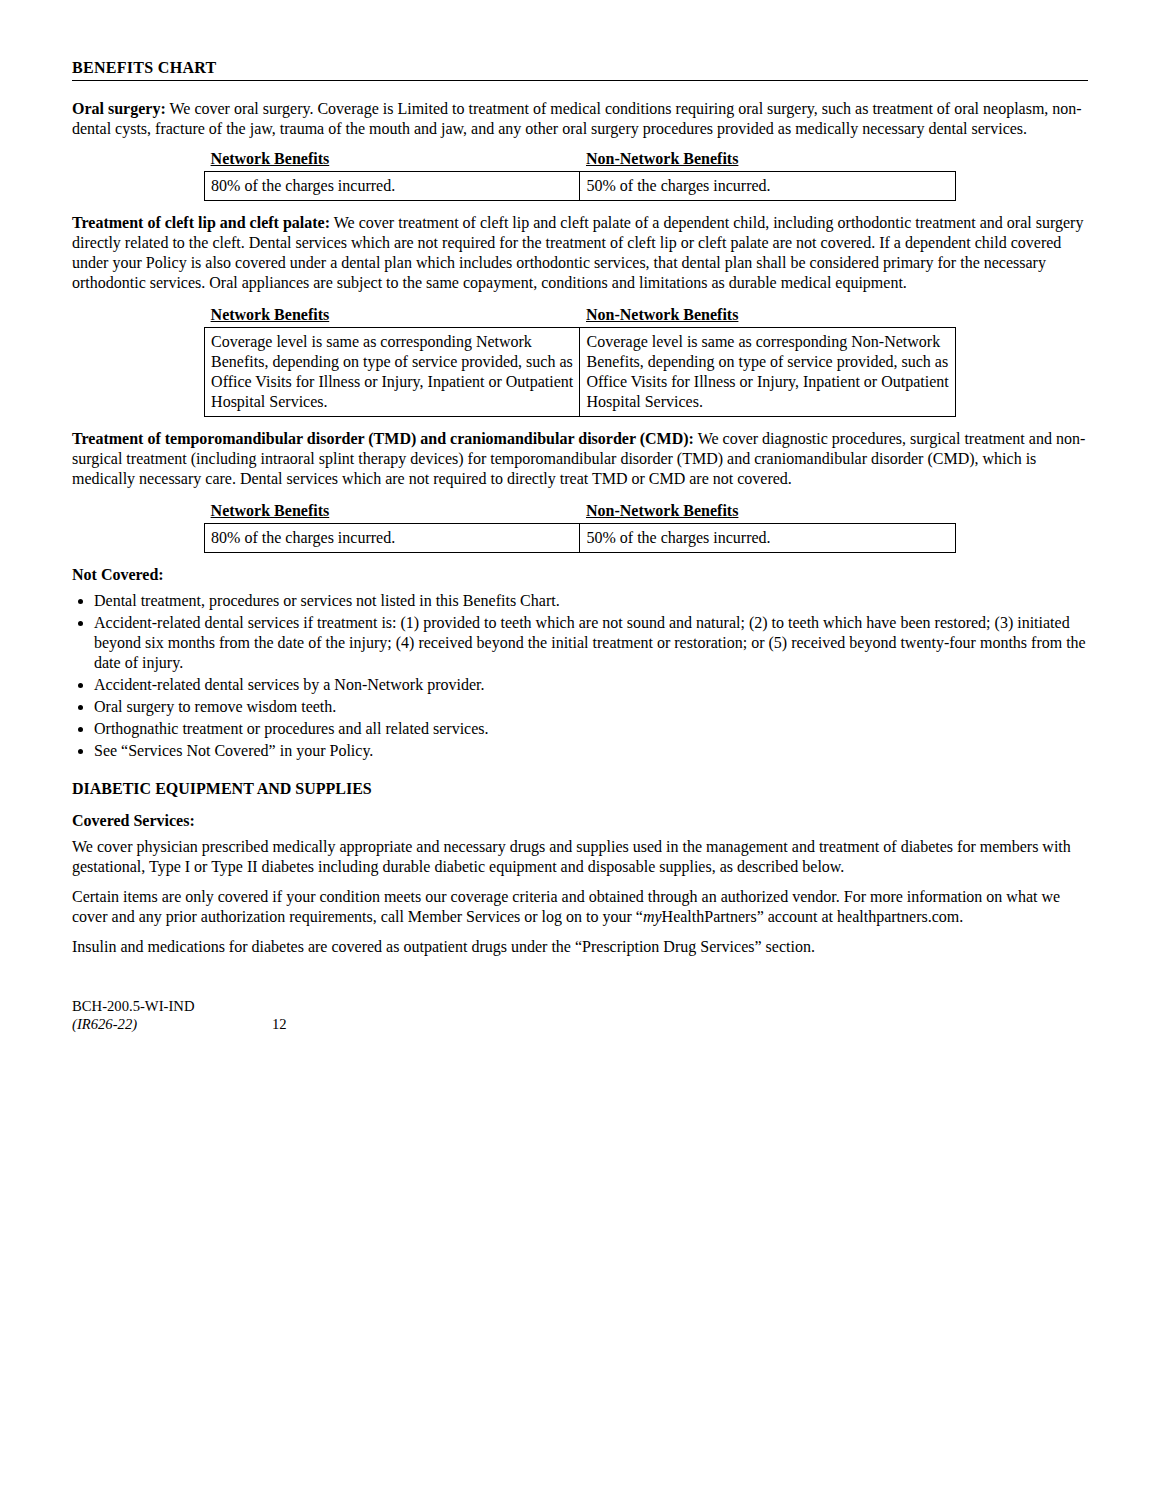BENEFITS CHART
Oral surgery: We cover oral surgery. Coverage is Limited to treatment of medical conditions requiring oral surgery, such as treatment of oral neoplasm, non-dental cysts, fracture of the jaw, trauma of the mouth and jaw, and any other oral surgery procedures provided as medically necessary dental services.
| Network Benefits | Non-Network Benefits |
| 80% of the charges incurred. | 50% of the charges incurred. |
Treatment of cleft lip and cleft palate: We cover treatment of cleft lip and cleft palate of a dependent child, including orthodontic treatment and oral surgery directly related to the cleft. Dental services which are not required for the treatment of cleft lip or cleft palate are not covered. If a dependent child covered under your Policy is also covered under a dental plan which includes orthodontic services, that dental plan shall be considered primary for the necessary orthodontic services. Oral appliances are subject to the same copayment, conditions and limitations as durable medical equipment.
| Network Benefits | Non-Network Benefits |
| Coverage level is same as corresponding Network Benefits, depending on type of service provided, such as Office Visits for Illness or Injury, Inpatient or Outpatient Hospital Services. | Coverage level is same as corresponding Non-Network Benefits, depending on type of service provided, such as Office Visits for Illness or Injury, Inpatient or Outpatient Hospital Services. |
Treatment of temporomandibular disorder (TMD) and craniomandibular disorder (CMD): We cover diagnostic procedures, surgical treatment and non-surgical treatment (including intraoral splint therapy devices) for temporomandibular disorder (TMD) and craniomandibular disorder (CMD), which is medically necessary care. Dental services which are not required to directly treat TMD or CMD are not covered.
| Network Benefits | Non-Network Benefits |
| 80% of the charges incurred. | 50% of the charges incurred. |
Not Covered:
Dental treatment, procedures or services not listed in this Benefits Chart.
Accident-related dental services if treatment is: (1) provided to teeth which are not sound and natural; (2) to teeth which have been restored; (3) initiated beyond six months from the date of the injury; (4) received beyond the initial treatment or restoration; or (5) received beyond twenty-four months from the date of injury.
Accident-related dental services by a Non-Network provider.
Oral surgery to remove wisdom teeth.
Orthognathic treatment or procedures and all related services.
See “Services Not Covered” in your Policy.
DIABETIC EQUIPMENT AND SUPPLIES
Covered Services:
We cover physician prescribed medically appropriate and necessary drugs and supplies used in the management and treatment of diabetes for members with gestational, Type I or Type II diabetes including durable diabetic equipment and disposable supplies, as described below.
Certain items are only covered if your condition meets our coverage criteria and obtained through an authorized vendor. For more information on what we cover and any prior authorization requirements, call Member Services or log on to your “my HealthPartners” account at healthpartners.com.
Insulin and medications for diabetes are covered as outpatient drugs under the “Prescription Drug Services” section.
BCH-200.5-WI-IND
(IR626-22) 12